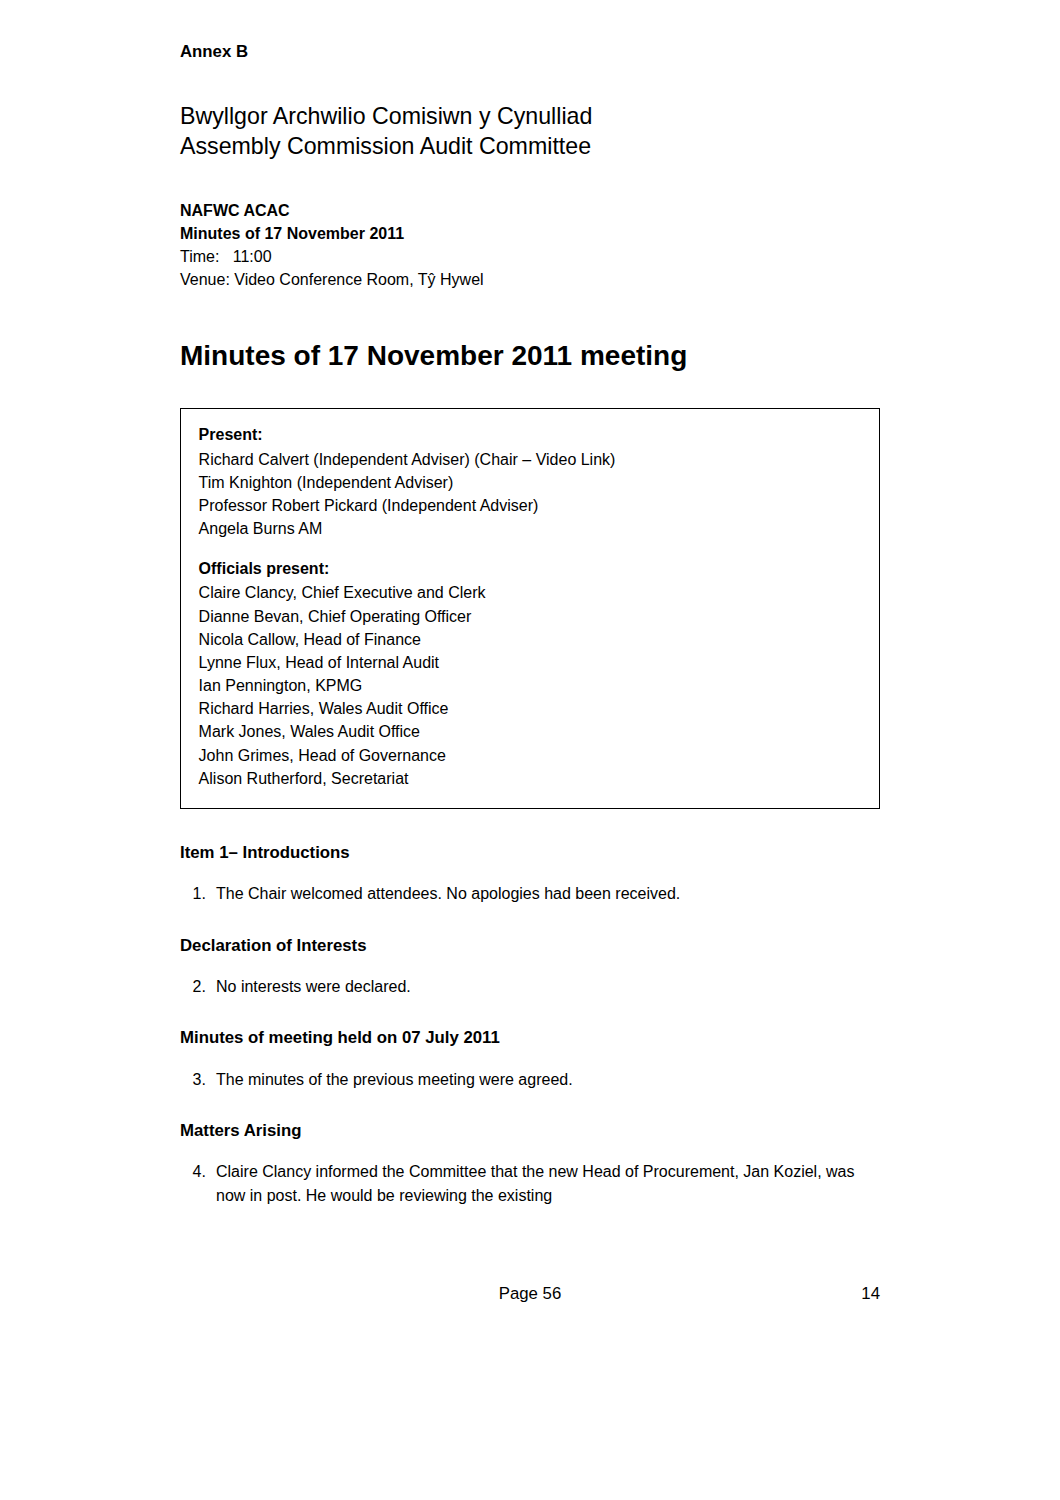Annex B
Bwyllgor Archwilio Comisiwn y Cynulliad
Assembly Commission Audit Committee
NAFWC ACAC
Minutes of 17 November 2011
Time: 11:00
Venue: Video Conference Room, Tŷ Hywel
Minutes of 17 November 2011 meeting
Present:
Richard Calvert (Independent Adviser) (Chair – Video Link)
Tim Knighton (Independent Adviser)
Professor Robert Pickard (Independent Adviser)
Angela Burns AM
Officials present:
Claire Clancy, Chief Executive and Clerk
Dianne Bevan, Chief Operating Officer
Nicola Callow, Head of Finance
Lynne Flux, Head of Internal Audit
Ian Pennington, KPMG
Richard Harries, Wales Audit Office
Mark Jones, Wales Audit Office
John Grimes, Head of Governance
Alison Rutherford, Secretariat
Item 1– Introductions
The Chair welcomed attendees. No apologies had been received.
Declaration of Interests
No interests were declared.
Minutes of meeting held on 07 July 2011
The minutes of the previous meeting were agreed.
Matters Arising
Claire Clancy informed the Committee that the new Head of Procurement, Jan Koziel, was now in post. He would be reviewing the existing
Page 56 14